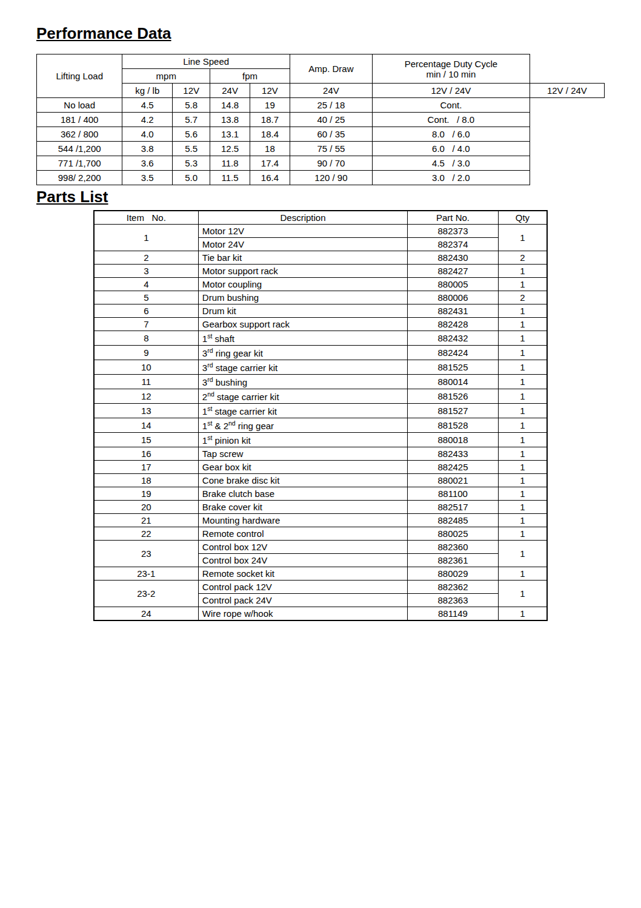Performance Data
| Lifting Load | Line Speed | Amp. Draw | Percentage Duty Cycle min / 10 min |
| --- | --- | --- | --- |
| mpm | fpm |
| kg / lb | 12V | 24V | 12V | 24V | 12V / 24V | 12V / 24V |
| No load | 4.5 | 5.8 | 14.8 | 19 | 25 / 18 | Cont. |
| 181 / 400 | 4.2 | 5.7 | 13.8 | 18.7 | 40 / 25 | Cont. / 8.0 |
| 362 / 800 | 4.0 | 5.6 | 13.1 | 18.4 | 60 / 35 | 8.0 / 6.0 |
| 544 /1,200 | 3.8 | 5.5 | 12.5 | 18 | 75 / 55 | 6.0 / 4.0 |
| 771 /1,700 | 3.6 | 5.3 | 11.8 | 17.4 | 90 / 70 | 4.5 / 3.0 |
| 998/ 2,200 | 3.5 | 5.0 | 11.5 | 16.4 | 120 / 90 | 3.0 / 2.0 |
Parts List
| Item No. | Description | Part No. | Qty |
| --- | --- | --- | --- |
| 1 | Motor 12V | 882373 | 1 |
| Motor 24V | 882374 |
| 2 | Tie bar kit | 882430 | 2 |
| 3 | Motor support rack | 882427 | 1 |
| 4 | Motor coupling | 880005 | 1 |
| 5 | Drum bushing | 880006 | 2 |
| 6 | Drum kit | 882431 | 1 |
| 7 | Gearbox support rack | 882428 | 1 |
| 8 | 1 st shaft | 882432 | 1 |
| 9 | 3 rd ring gear kit | 882424 | 1 |
| 10 | 3 rd stage carrier kit | 881525 | 1 |
| 11 | 3 rd bushing | 880014 | 1 |
| 12 | 2 nd stage carrier kit | 881526 | 1 |
| 13 | 1 st stage carrier kit | 881527 | 1 |
| 14 | 1 st & 2 nd ring gear | 881528 | 1 |
| 15 | 1 st pinion kit | 880018 | 1 |
| 16 | Tap screw | 882433 | 1 |
| 17 | Gear box kit | 882425 | 1 |
| 18 | Cone brake disc kit | 880021 | 1 |
| 19 | Brake clutch base | 881100 | 1 |
| 20 | Brake cover kit | 882517 | 1 |
| 21 | Mounting hardware | 882485 | 1 |
| 22 | Remote control | 880025 | 1 |
| 23 | Control box 12V | 882360 | 1 |
| Control box 24V | 882361 |
| 23-1 | Remote socket kit | 880029 | 1 |
| 23-2 | Control pack 12V | 882362 | 1 |
| Control pack 24V | 882363 |
| 24 | Wire rope w/hook | 881149 | 1 |